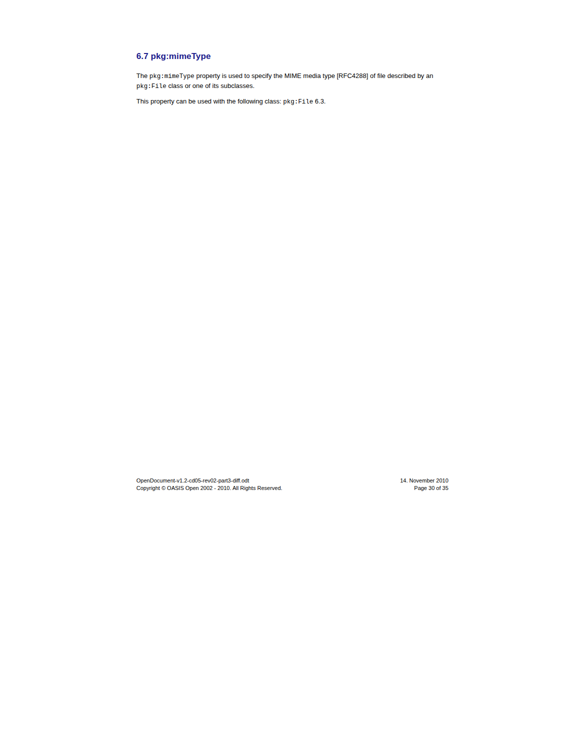6.7 pkg:mimeType
The pkg:mimeType property is used to specify the MIME media type [RFC4288] of file described by an pkg:File class or one of its subclasses.
This property can be used with the following class: pkg:File 6.3.
OpenDocument-v1.2-cd05-rev02-part3-diff.odt
Copyright © OASIS Open 2002 - 2010. All Rights Reserved.
14. November 2010
Page 30 of 35